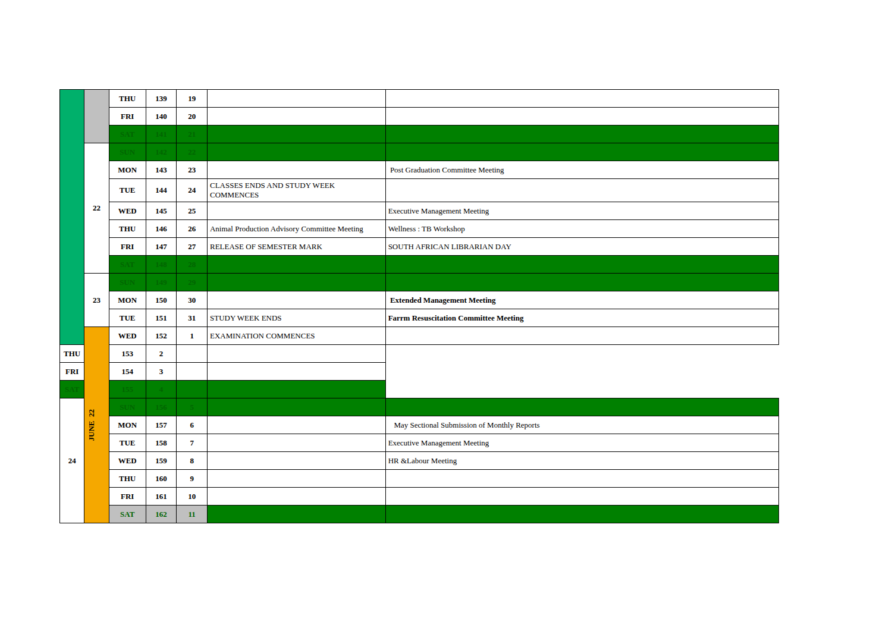| | | THU | 139 | 19 | | |
| FRI | 140 | 20 | | |
| SAT | 141 | 21 | | |
| 22 | SUN | 142 | 22 | | |
| MON | 143 | 23 | | Post Graduation Committee Meeting |
| TUE | 144 | 24 | CLASSES ENDS AND STUDY WEEK COMMENCES | |
| WED | 145 | 25 | | Executive Management Meeting |
| THU | 146 | 26 | Animal Production Advisory Committee Meeting | Wellness : TB Workshop |
| FRI | 147 | 27 | RELEASE OF SEMESTER MARK | SOUTH AFRICAN LIBRARIAN DAY |
| SAT | 148 | 28 | | |
| 23 | SUN | 149 | 29 | | |
| MON | 150 | 30 | | Extended Management Meeting |
| TUE | 151 | 31 | STUDY WEEK ENDS | Farrm Resuscitation Committee Meeting |
| JUNE 22 | WED | 152 | 1 | EXAMINATION COMMENCES | |
| THU | 153 | 2 | | |
| FRI | 154 | 3 | | |
| SAT | 155 | 4 | | |
| 24 | SUN | 156 | 5 | | |
| MON | 157 | 6 | | May Sectional Submission of Monthly Reports |
| TUE | 158 | 7 | | Executive Management Meeting |
| WED | 159 | 8 | | HR &Labour Meeting |
| THU | 160 | 9 | | |
| FRI | 161 | 10 | | |
| SAT | 162 | 11 | | |